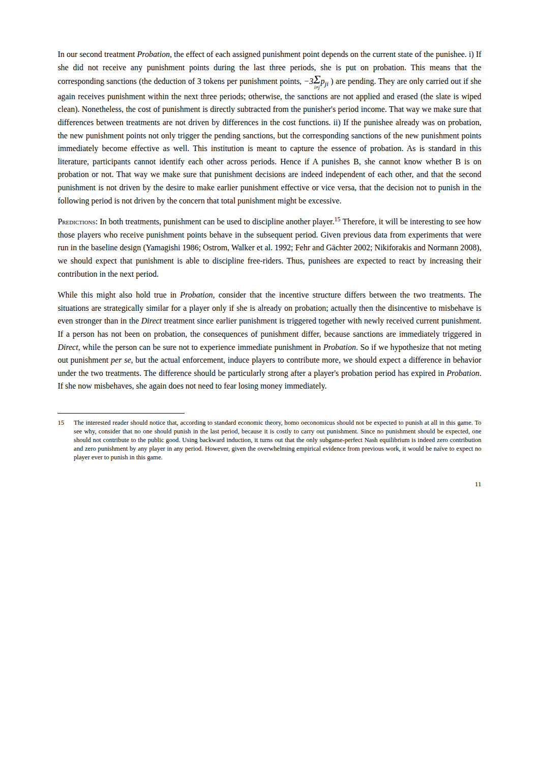In our second treatment Probation, the effect of each assigned punishment point depends on the current state of the punishee. i) If she did not receive any punishment points during the last three periods, she is put on probation. This means that the corresponding sanctions (the deduction of 3 tokens per punishment points, −3Σi≠j pji ) are pending. They are only carried out if she again receives punishment within the next three periods; otherwise, the sanctions are not applied and erased (the slate is wiped clean). Nonetheless, the cost of punishment is directly subtracted from the punisher's period income. That way we make sure that differences between treatments are not driven by differences in the cost functions. ii) If the punishee already was on probation, the new punishment points not only trigger the pending sanctions, but the corresponding sanctions of the new punishment points immediately become effective as well. This institution is meant to capture the essence of probation. As is standard in this literature, participants cannot identify each other across periods. Hence if A punishes B, she cannot know whether B is on probation or not. That way we make sure that punishment decisions are indeed independent of each other, and that the second punishment is not driven by the desire to make earlier punishment effective or vice versa, that the decision not to punish in the following period is not driven by the concern that total punishment might be excessive.
Predictions: In both treatments, punishment can be used to discipline another player.15 Therefore, it will be interesting to see how those players who receive punishment points behave in the subsequent period. Given previous data from experiments that were run in the baseline design (Yamagishi 1986; Ostrom, Walker et al. 1992; Fehr and Gächter 2002; Nikiforakis and Normann 2008), we should expect that punishment is able to discipline free-riders. Thus, punishees are expected to react by increasing their contribution in the next period.
While this might also hold true in Probation, consider that the incentive structure differs between the two treatments. The situations are strategically similar for a player only if she is already on probation; actually then the disincentive to misbehave is even stronger than in the Direct treatment since earlier punishment is triggered together with newly received current punishment. If a person has not been on probation, the consequences of punishment differ, because sanctions are immediately triggered in Direct, while the person can be sure not to experience immediate punishment in Probation. So if we hypothesize that not meting out punishment per se, but the actual enforcement, induce players to contribute more, we should expect a difference in behavior under the two treatments. The difference should be particularly strong after a player's probation period has expired in Probation. If she now misbehaves, she again does not need to fear losing money immediately.
15
The interested reader should notice that, according to standard economic theory, homo oeconomicus should not be expected to punish at all in this game. To see why, consider that no one should punish in the last period, because it is costly to carry out punishment. Since no punishment should be expected, one should not contribute to the public good. Using backward induction, it turns out that the only subgame-perfect Nash equilibrium is indeed zero contribution and zero punishment by any player in any period. However, given the overwhelming empirical evidence from previous work, it would be naïve to expect no player ever to punish in this game.
11